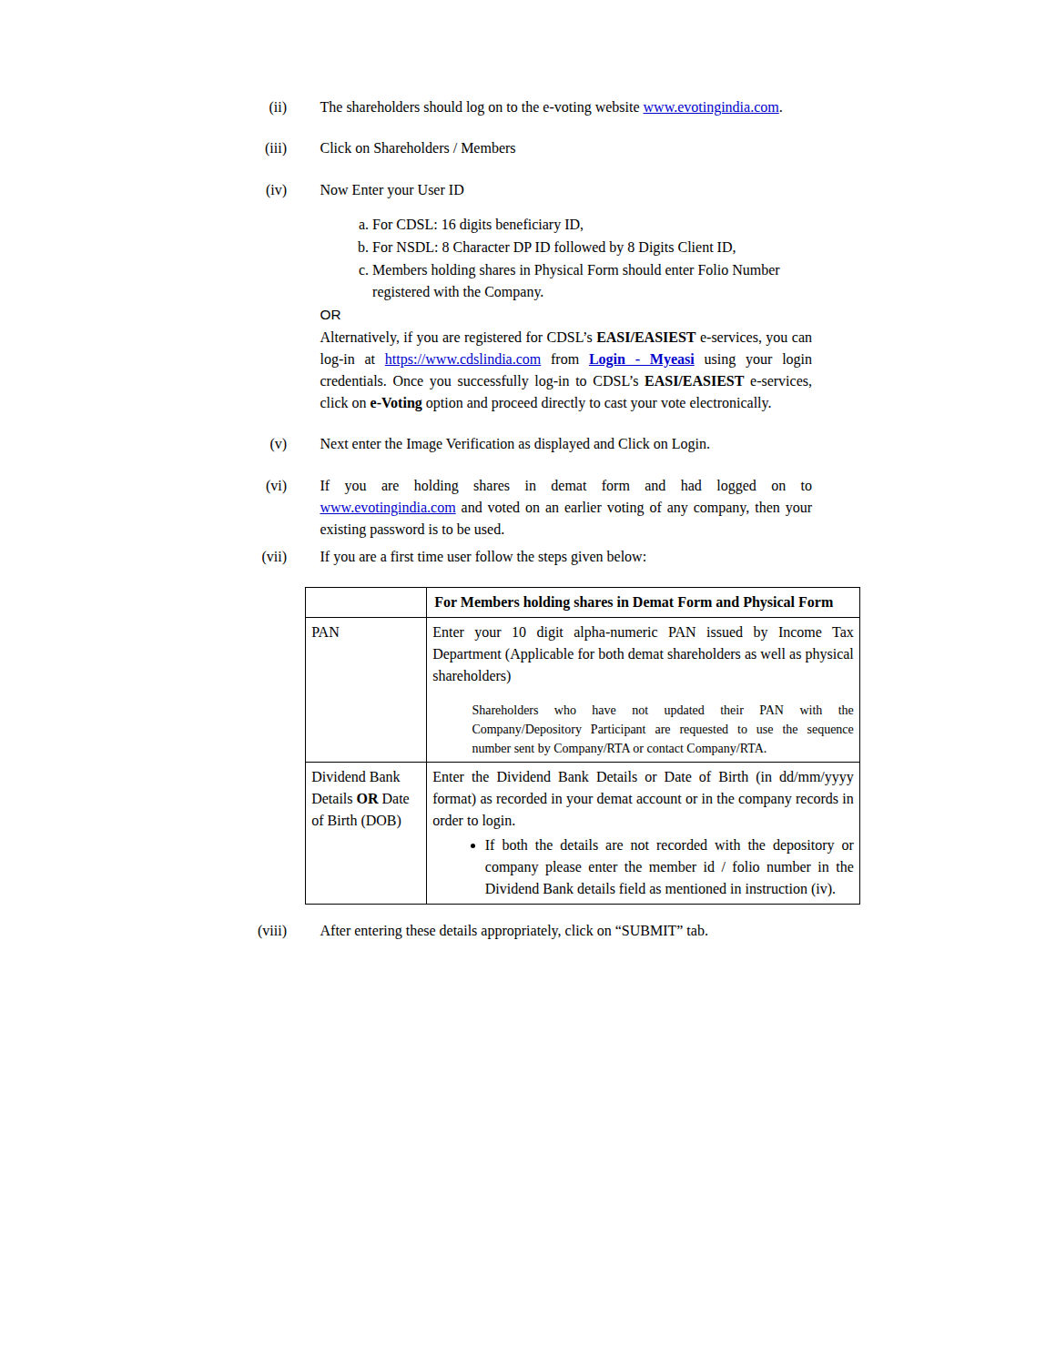(ii)
The shareholders should log on to the e-voting website www.evotingindia.com.
(iii)
Click on Shareholders / Members
(iv)
Now Enter your User ID
For CDSL: 16 digits beneficiary ID,
For NSDL: 8 Character DP ID followed by 8 Digits Client ID,
Members holding shares in Physical Form should enter Folio Number registered with the Company.
OR
Alternatively, if you are registered for CDSL’s EASI/EASIEST e-services, you can log-in at https://www.cdslindia.com from Login - Myeasi using your login credentials. Once you successfully log-in to CDSL’s EASI/EASIEST e-services, click on e-Voting option and proceed directly to cast your vote electronically.
(v)
Next enter the Image Verification as displayed and Click on Login.
(vi)
If you are holding shares in demat form and had logged on to www.evotingindia.com and voted on an earlier voting of any company, then your existing password is to be used.
(vii)
If you are a first time user follow the steps given below:
| | For Members holding shares in Demat Form and Physical Form |
| PAN | Enter your 10 digit alpha-numeric PAN issued by Income Tax Department (Applicable for both demat shareholders as well as physical shareholders) Shareholders who have not updated their PAN with the Company/Depository Participant are requested to use the sequence number sent by Company/RTA or contact Company/RTA. |
| Dividend Bank Details OR Date of Birth (DOB) | Enter the Dividend Bank Details or Date of Birth (in dd/mm/yyyy format) as recorded in your demat account or in the company records in order to login. If both the details are not recorded with the depository or company please enter the member id / folio number in the Dividend Bank details field as mentioned in instruction (iv). |
(viii)
After entering these details appropriately, click on “SUBMIT” tab.